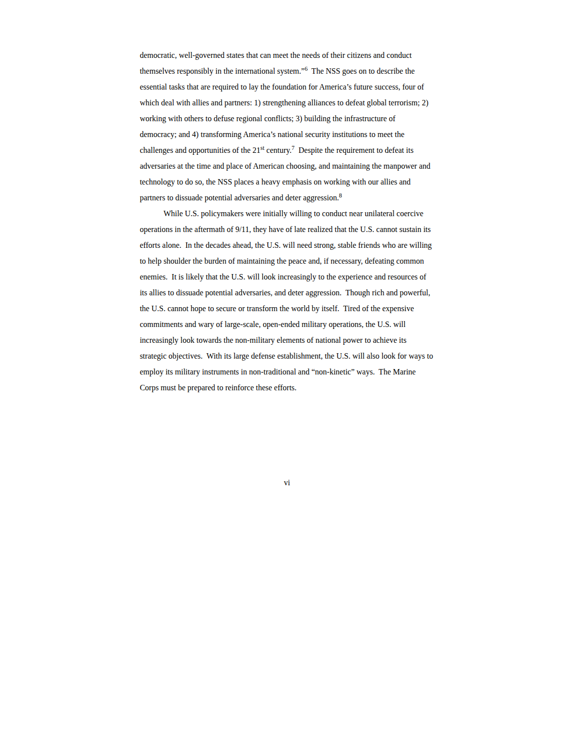democratic, well-governed states that can meet the needs of their citizens and conduct themselves responsibly in the international system.”6 The NSS goes on to describe the essential tasks that are required to lay the foundation for America’s future success, four of which deal with allies and partners: 1) strengthening alliances to defeat global terrorism; 2) working with others to defuse regional conflicts; 3) building the infrastructure of democracy; and 4) transforming America’s national security institutions to meet the challenges and opportunities of the 21st century.7 Despite the requirement to defeat its adversaries at the time and place of American choosing, and maintaining the manpower and technology to do so, the NSS places a heavy emphasis on working with our allies and partners to dissuade potential adversaries and deter aggression.8
While U.S. policymakers were initially willing to conduct near unilateral coercive operations in the aftermath of 9/11, they have of late realized that the U.S. cannot sustain its efforts alone. In the decades ahead, the U.S. will need strong, stable friends who are willing to help shoulder the burden of maintaining the peace and, if necessary, defeating common enemies. It is likely that the U.S. will look increasingly to the experience and resources of its allies to dissuade potential adversaries, and deter aggression. Though rich and powerful, the U.S. cannot hope to secure or transform the world by itself. Tired of the expensive commitments and wary of large-scale, open-ended military operations, the U.S. will increasingly look towards the non-military elements of national power to achieve its strategic objectives. With its large defense establishment, the U.S. will also look for ways to employ its military instruments in non-traditional and “non-kinetic” ways. The Marine Corps must be prepared to reinforce these efforts.
vi